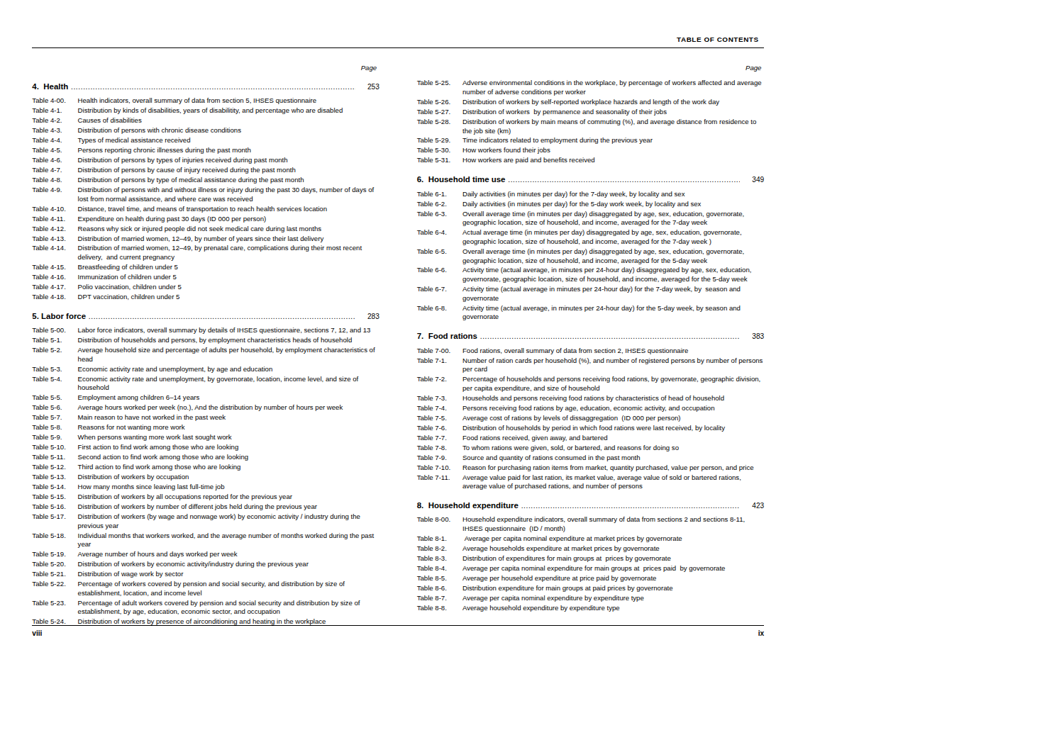TABLE OF CONTENTS
Page
4. Health .................................................................................................................................................. 253
| Table 4-00. | Health indicators, overall summary of data from section 5, IHSES questionnaire |
| Table 4-1. | Distribution by kinds of disabilities, years of disabilitity, and percentage who are disabled |
| Table 4-2. | Causes of disabilities |
| Table 4-3. | Distribution of persons with chronic disease conditions |
| Table 4-4. | Types of medical assistance received |
| Table 4-5. | Persons reporting chronic illnesses during the past month |
| Table 4-6. | Distribution of persons by types of injuries received during past month |
| Table 4-7. | Distribution of persons by cause of injury received during the past month |
| Table 4-8. | Distribution of persons by type of medical assistance during the past month |
| Table 4-9. | Distribution of persons with and without illness or injury during the past 30 days, number of days of lost from normal assistance, and where care was received |
| Table 4-10. | Distance, travel time, and means of transportation to reach health services location |
| Table 4-11. | Expenditure on health during past 30 days (ID 000 per person) |
| Table 4-12. | Reasons why sick or injured people did not seek medical care during last months |
| Table 4-13. | Distribution of married women, 12–49, by number of years since their last delivery |
| Table 4-14. | Distribution of married women, 12–49, by prenatal care, complications during their most recent delivery, and current pregnancy |
| Table 4-15. | Breastfeeding of children under 5 |
| Table 4-16. | Immunization of children under 5 |
| Table 4-17. | Polio vaccination, children under 5 |
| Table 4-18. | DPT vaccination, children under 5 |
5. Labor force ......................................................................................................................................................... 283
| Table 5-00. | Labor force indicators, overall summary by details of IHSES questionnaire, sections 7, 12, and 13 |
| Table 5-1. | Distribution of households and persons, by employment characteristics heads of household |
| Table 5-2. | Average household size and percentage of adults per household, by employment characteristics of head |
| Table 5-3. | Economic activity rate and unemployment, by age and education |
| Table 5-4. | Economic activity rate and unemployment, by governorate, location, income level, and size of household |
| Table 5-5. | Employment among children 6–14 years |
| Table 5-6. | Average hours worked per week (no.), And the distribution by number of hours per week |
| Table 5-7. | Main reason to have not worked in the past week |
| Table 5-8. | Reasons for not wanting more work |
| Table 5-9. | When persons wanting more work last sought work |
| Table 5-10. | First action to find work among those who are looking |
| Table 5-11. | Second action to find work among those who are looking |
| Table 5-12. | Third action to find work among those who are looking |
| Table 5-13. | Distribution of workers by occupation |
| Table 5-14. | How many months since leaving last full-time job |
| Table 5-15. | Distribution of workers by all occupations reported for the previous year |
| Table 5-16. | Distribution of workers by number of different jobs held during the previous year |
| Table 5-17. | Distribution of workers (by wage and nonwage work) by economic activity / industry during the previous year |
| Table 5-18. | Individual months that workers worked, and the average number of months worked during the past year |
| Table 5-19. | Average number of hours and days worked per week |
| Table 5-20. | Distribution of workers by economic activity/industry during the previous year |
| Table 5-21. | Distribution of wage work by sector |
| Table 5-22. | Percentage of workers covered by pension and social security, and distribution by size of establishment, location, and income level |
| Table 5-23. | Percentage of adult workers covered by pension and social security and distribution by size of establishment, by age, education, economic sector, and occupation |
| Table 5-24. | Distribution of workers by presence of airconditioning and heating in the workplace |
Page
| Table 5-25. | Adverse environmental conditions in the workplace, by percentage of workers affected and average number of adverse conditions per worker |
| Table 5-26. | Distribution of workers by self-reported workplace hazards and length of the work day |
| Table 5-27. | Distribution of workers by permanence and seasonality of their jobs |
| Table 5-28. | Distribution of workers by main means of commuting (%), and average distance from residence to the job site (km) |
| Table 5-29. | Time indicators related to employment during the previous year |
| Table 5-30. | How workers found their jobs |
| Table 5-31. | How workers are paid and benefits received |
6. Household time use ............................................................................................................................. 349
| Table 6-1. | Daily activities (in minutes per day) for the 7-day week, by locality and sex |
| Table 6-2. | Daily activities (in minutes per day) for the 5-day work week, by locality and sex |
| Table 6-3. | Overall average time (in minutes per day) disaggregated by age, sex, education, governorate, geographic location, size of household, and income, averaged for the 7-day week |
| Table 6-4. | Actual average time (in minutes per day) disaggregated by age, sex, education, governorate, geographic location, size of household, and income, averaged for the 7-day week ) |
| Table 6-5. | Overall average time (in minutes per day) disaggregated by age, sex, education, governorate, geographic location, size of household, and income, averaged for the 5-day week |
| Table 6-6. | Activity time (actual average, in minutes per 24-hour day) disaggregated by age, sex, education, governorate, geographic location, size of household, and income, averaged for the 5-day week |
| Table 6-7. | Activity time (actual average in minutes per 24-hour day) for the 7-day week, by season and governorate |
| Table 6-8. | Activity time (actual average, in minutes per 24-hour day) for the 5-day week, by season and governorate |
7. Food rations ......................................................................................................................................... 383
| Table 7-00. | Food rations, overall summary of data from section 2, IHSES questionnaire |
| Table 7-1. | Number of ration cards per household (%), and number of registered persons by number of persons per card |
| Table 7-2. | Percentage of households and persons receiving food rations, by governorate, geographic division, per capita expenditure, and size of household |
| Table 7-3. | Households and persons receiving food rations by characteristics of head of household |
| Table 7-4. | Persons receiving food rations by age, education, economic activity, and occupation |
| Table 7-5. | Average cost of rations by levels of dissaggregation (ID 000 per person) |
| Table 7-6. | Distribution of households by period in which food rations were last received, by locality |
| Table 7-7. | Food rations received, given away, and bartered |
| Table 7-8. | To whom rations were given, sold, or bartered, and reasons for doing so |
| Table 7-9. | Source and quantity of rations consumed in the past month |
| Table 7-10. | Reason for purchasing ration items from market, quantity purchased, value per person, and price |
| Table 7-11. | Average value paid for last ration, its market value, average value of sold or bartered rations, average value of purchased rations, and number of persons |
8. Household expenditure ....................................................................................................................... 423
| Table 8-00. | Household expenditure indicators, overall summary of data from sections 2 and sections 8-11, IHSES questionnaire (ID / month) |
| Table 8-1. | Average per capita nominal expenditure at market prices by governorate |
| Table 8-2. | Average households expenditure at market prices by governorate |
| Table 8-3. | Distribution of expenditures for main groups at prices by governorate |
| Table 8-4. | Average per capita nominal expenditure for main groups at prices paid by governorate |
| Table 8-5. | Average per household expenditure at price paid by governorate |
| Table 8-6. | Distribution expenditure for main groups at paid prices by governorate |
| Table 8-7. | Average per capita nominal expenditure by expenditure type |
| Table 8-8. | Average household expenditure by expenditure type |
viii ix